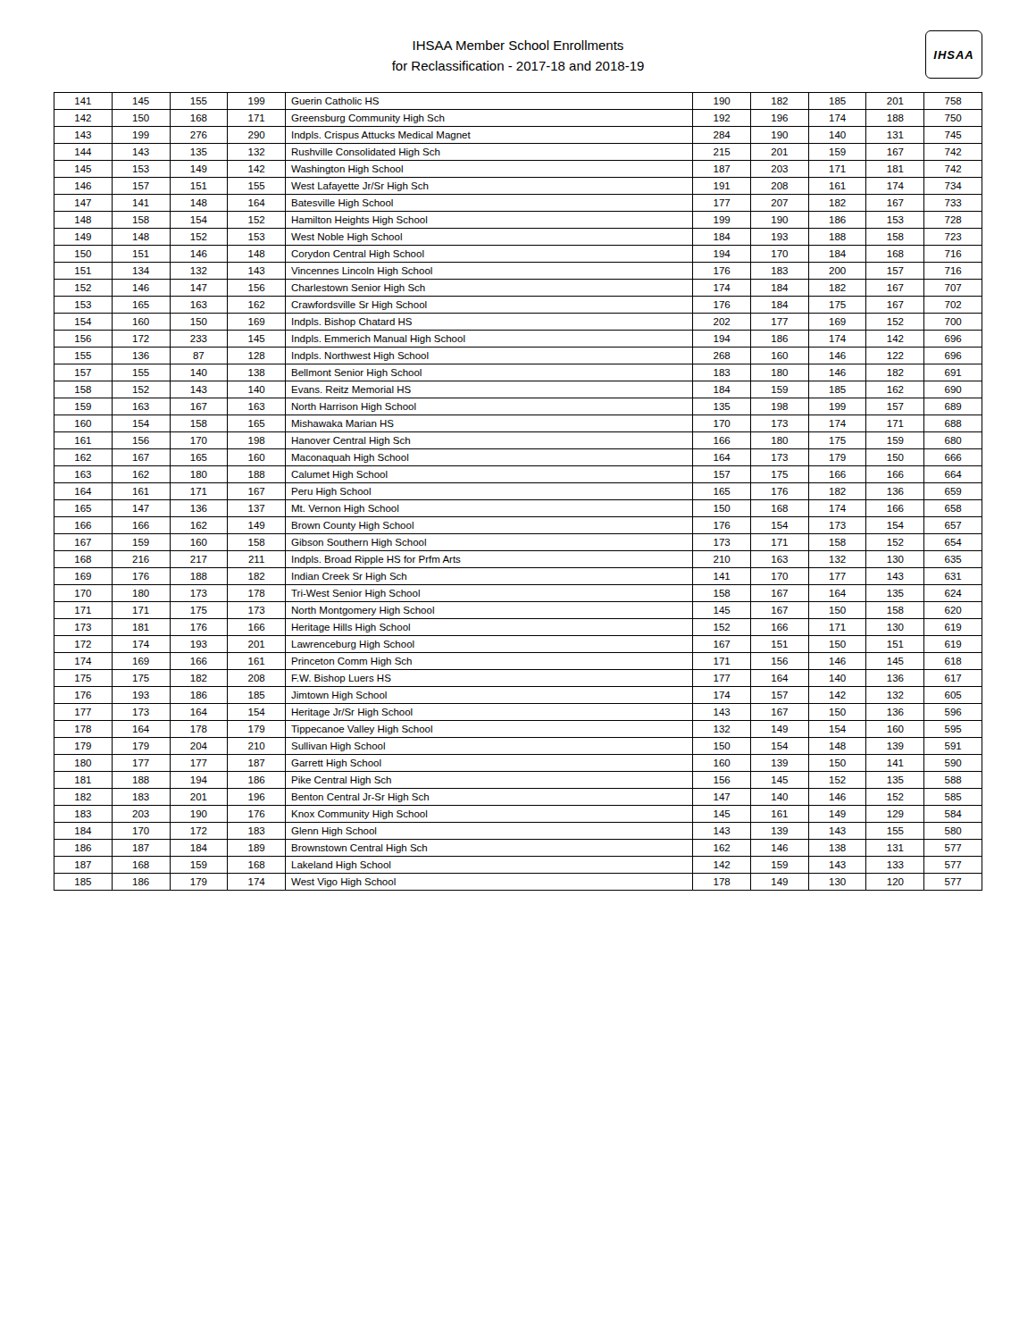IHSAA Member School Enrollments
for Reclassification - 2017-18 and 2018-19
IHSAA
| 141 | 145 | 155 | 199 | Guerin Catholic HS | 190 | 182 | 185 | 201 | 758 |
| 142 | 150 | 168 | 171 | Greensburg Community High Sch | 192 | 196 | 174 | 188 | 750 |
| 143 | 199 | 276 | 290 | Indpls. Crispus Attucks Medical Magnet | 284 | 190 | 140 | 131 | 745 |
| 144 | 143 | 135 | 132 | Rushville Consolidated High Sch | 215 | 201 | 159 | 167 | 742 |
| 145 | 153 | 149 | 142 | Washington High School | 187 | 203 | 171 | 181 | 742 |
| 146 | 157 | 151 | 155 | West Lafayette Jr/Sr High Sch | 191 | 208 | 161 | 174 | 734 |
| 147 | 141 | 148 | 164 | Batesville High School | 177 | 207 | 182 | 167 | 733 |
| 148 | 158 | 154 | 152 | Hamilton Heights High School | 199 | 190 | 186 | 153 | 728 |
| 149 | 148 | 152 | 153 | West Noble High School | 184 | 193 | 188 | 158 | 723 |
| 150 | 151 | 146 | 148 | Corydon Central High School | 194 | 170 | 184 | 168 | 716 |
| 151 | 134 | 132 | 143 | Vincennes Lincoln High School | 176 | 183 | 200 | 157 | 716 |
| 152 | 146 | 147 | 156 | Charlestown Senior High Sch | 174 | 184 | 182 | 167 | 707 |
| 153 | 165 | 163 | 162 | Crawfordsville Sr High School | 176 | 184 | 175 | 167 | 702 |
| 154 | 160 | 150 | 169 | Indpls. Bishop Chatard HS | 202 | 177 | 169 | 152 | 700 |
| 156 | 172 | 233 | 145 | Indpls. Emmerich Manual High School | 194 | 186 | 174 | 142 | 696 |
| 155 | 136 | 87 | 128 | Indpls. Northwest High School | 268 | 160 | 146 | 122 | 696 |
| 157 | 155 | 140 | 138 | Bellmont Senior High School | 183 | 180 | 146 | 182 | 691 |
| 158 | 152 | 143 | 140 | Evans. Reitz Memorial HS | 184 | 159 | 185 | 162 | 690 |
| 159 | 163 | 167 | 163 | North Harrison High School | 135 | 198 | 199 | 157 | 689 |
| 160 | 154 | 158 | 165 | Mishawaka Marian HS | 170 | 173 | 174 | 171 | 688 |
| 161 | 156 | 170 | 198 | Hanover Central High Sch | 166 | 180 | 175 | 159 | 680 |
| 162 | 167 | 165 | 160 | Maconaquah High School | 164 | 173 | 179 | 150 | 666 |
| 163 | 162 | 180 | 188 | Calumet High School | 157 | 175 | 166 | 166 | 664 |
| 164 | 161 | 171 | 167 | Peru High School | 165 | 176 | 182 | 136 | 659 |
| 165 | 147 | 136 | 137 | Mt. Vernon High School | 150 | 168 | 174 | 166 | 658 |
| 166 | 166 | 162 | 149 | Brown County High School | 176 | 154 | 173 | 154 | 657 |
| 167 | 159 | 160 | 158 | Gibson Southern High School | 173 | 171 | 158 | 152 | 654 |
| 168 | 216 | 217 | 211 | Indpls. Broad Ripple HS for Prfm Arts | 210 | 163 | 132 | 130 | 635 |
| 169 | 176 | 188 | 182 | Indian Creek Sr High Sch | 141 | 170 | 177 | 143 | 631 |
| 170 | 180 | 173 | 178 | Tri-West Senior High School | 158 | 167 | 164 | 135 | 624 |
| 171 | 171 | 175 | 173 | North Montgomery High School | 145 | 167 | 150 | 158 | 620 |
| 173 | 181 | 176 | 166 | Heritage Hills High School | 152 | 166 | 171 | 130 | 619 |
| 172 | 174 | 193 | 201 | Lawrenceburg High School | 167 | 151 | 150 | 151 | 619 |
| 174 | 169 | 166 | 161 | Princeton Comm High Sch | 171 | 156 | 146 | 145 | 618 |
| 175 | 175 | 182 | 208 | F.W. Bishop Luers HS | 177 | 164 | 140 | 136 | 617 |
| 176 | 193 | 186 | 185 | Jimtown High School | 174 | 157 | 142 | 132 | 605 |
| 177 | 173 | 164 | 154 | Heritage Jr/Sr High School | 143 | 167 | 150 | 136 | 596 |
| 178 | 164 | 178 | 179 | Tippecanoe Valley High School | 132 | 149 | 154 | 160 | 595 |
| 179 | 179 | 204 | 210 | Sullivan High School | 150 | 154 | 148 | 139 | 591 |
| 180 | 177 | 177 | 187 | Garrett High School | 160 | 139 | 150 | 141 | 590 |
| 181 | 188 | 194 | 186 | Pike Central High Sch | 156 | 145 | 152 | 135 | 588 |
| 182 | 183 | 201 | 196 | Benton Central Jr-Sr High Sch | 147 | 140 | 146 | 152 | 585 |
| 183 | 203 | 190 | 176 | Knox Community High School | 145 | 161 | 149 | 129 | 584 |
| 184 | 170 | 172 | 183 | Glenn High School | 143 | 139 | 143 | 155 | 580 |
| 186 | 187 | 184 | 189 | Brownstown Central High Sch | 162 | 146 | 138 | 131 | 577 |
| 187 | 168 | 159 | 168 | Lakeland High School | 142 | 159 | 143 | 133 | 577 |
| 185 | 186 | 179 | 174 | West Vigo High School | 178 | 149 | 130 | 120 | 577 |